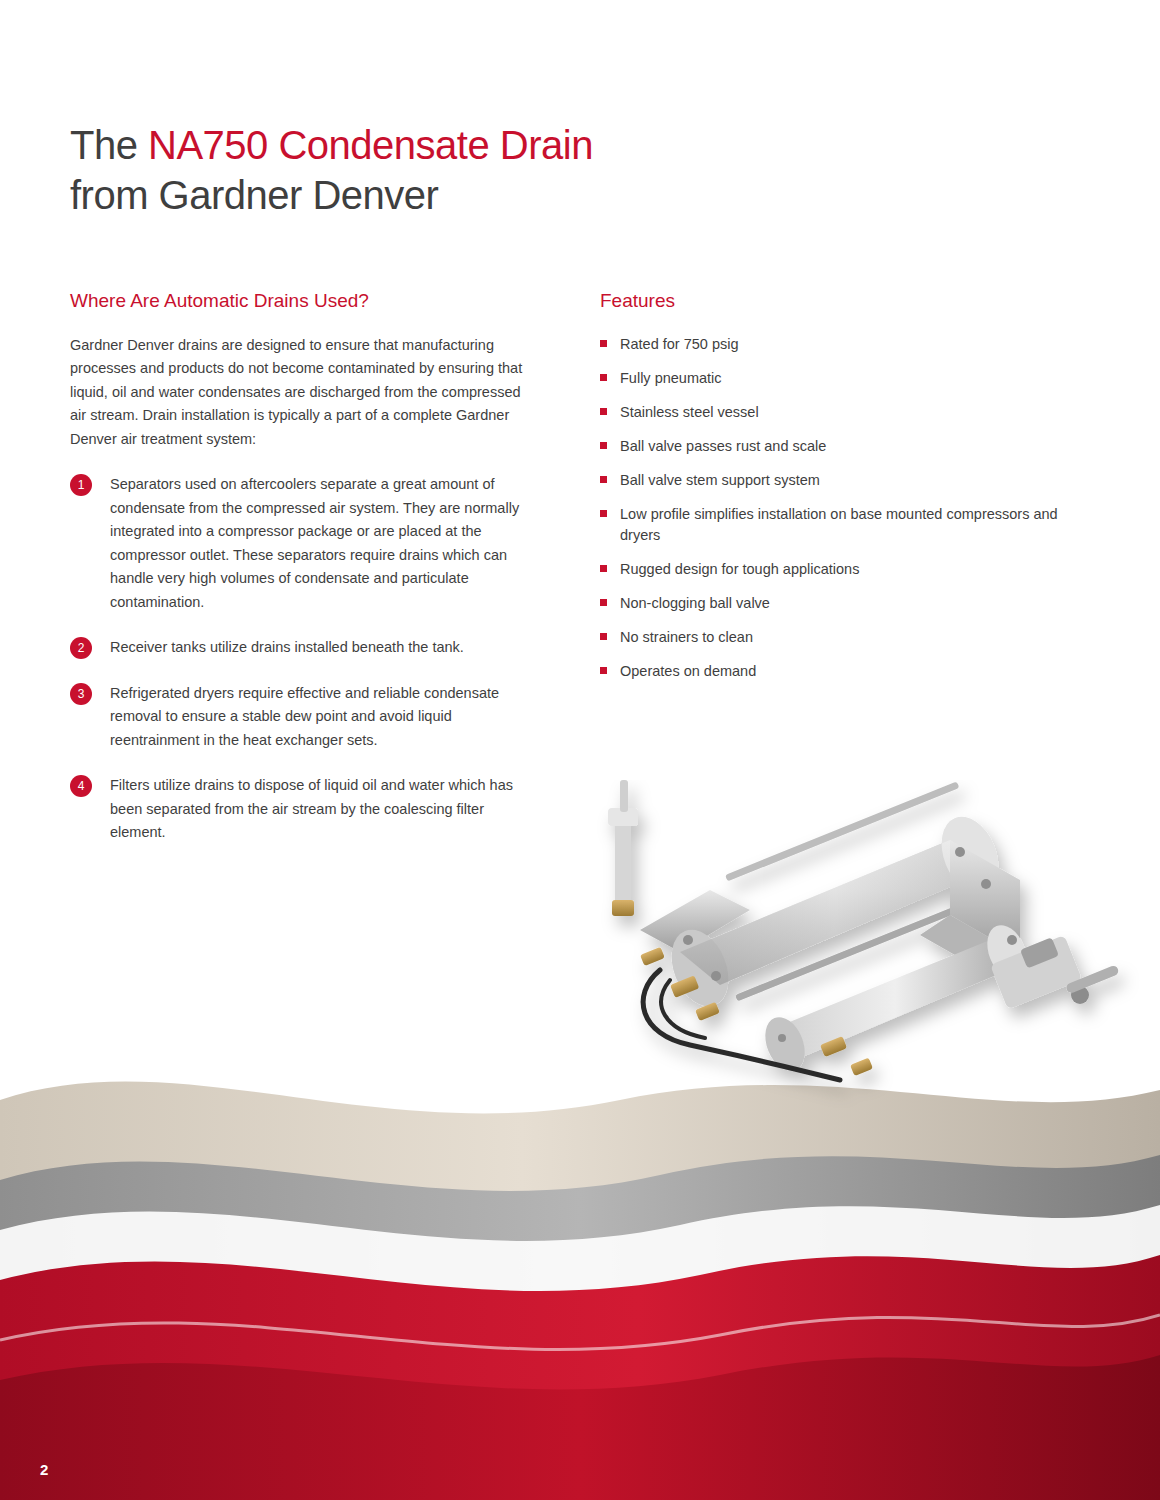The NA750 Condensate Drain
from Gardner Denver
Where Are Automatic Drains Used?
Gardner Denver drains are designed to ensure that manufacturing processes and products do not become contaminated by ensuring that liquid, oil and water condensates are discharged from the compressed air stream. Drain installation is typically a part of a complete Gardner Denver air treatment system:
1 Separators used on aftercoolers separate a great amount of condensate from the compressed air system. They are normally integrated into a compressor package or are placed at the compressor outlet. These separators require drains which can handle very high volumes of condensate and particulate contamination.
2 Receiver tanks utilize drains installed beneath the tank.
3 Refrigerated dryers require effective and reliable condensate removal to ensure a stable dew point and avoid liquid reentrainment in the heat exchanger sets.
4 Filters utilize drains to dispose of liquid oil and water which has been separated from the air stream by the coalescing filter element.
Features
Rated for 750 psig
Fully pneumatic
Stainless steel vessel
Ball valve passes rust and scale
Ball valve stem support system
Low profile simplifies installation on base mounted compressors and dryers
Rugged design for tough applications
Non-clogging ball valve
No strainers to clean
Operates on demand
2